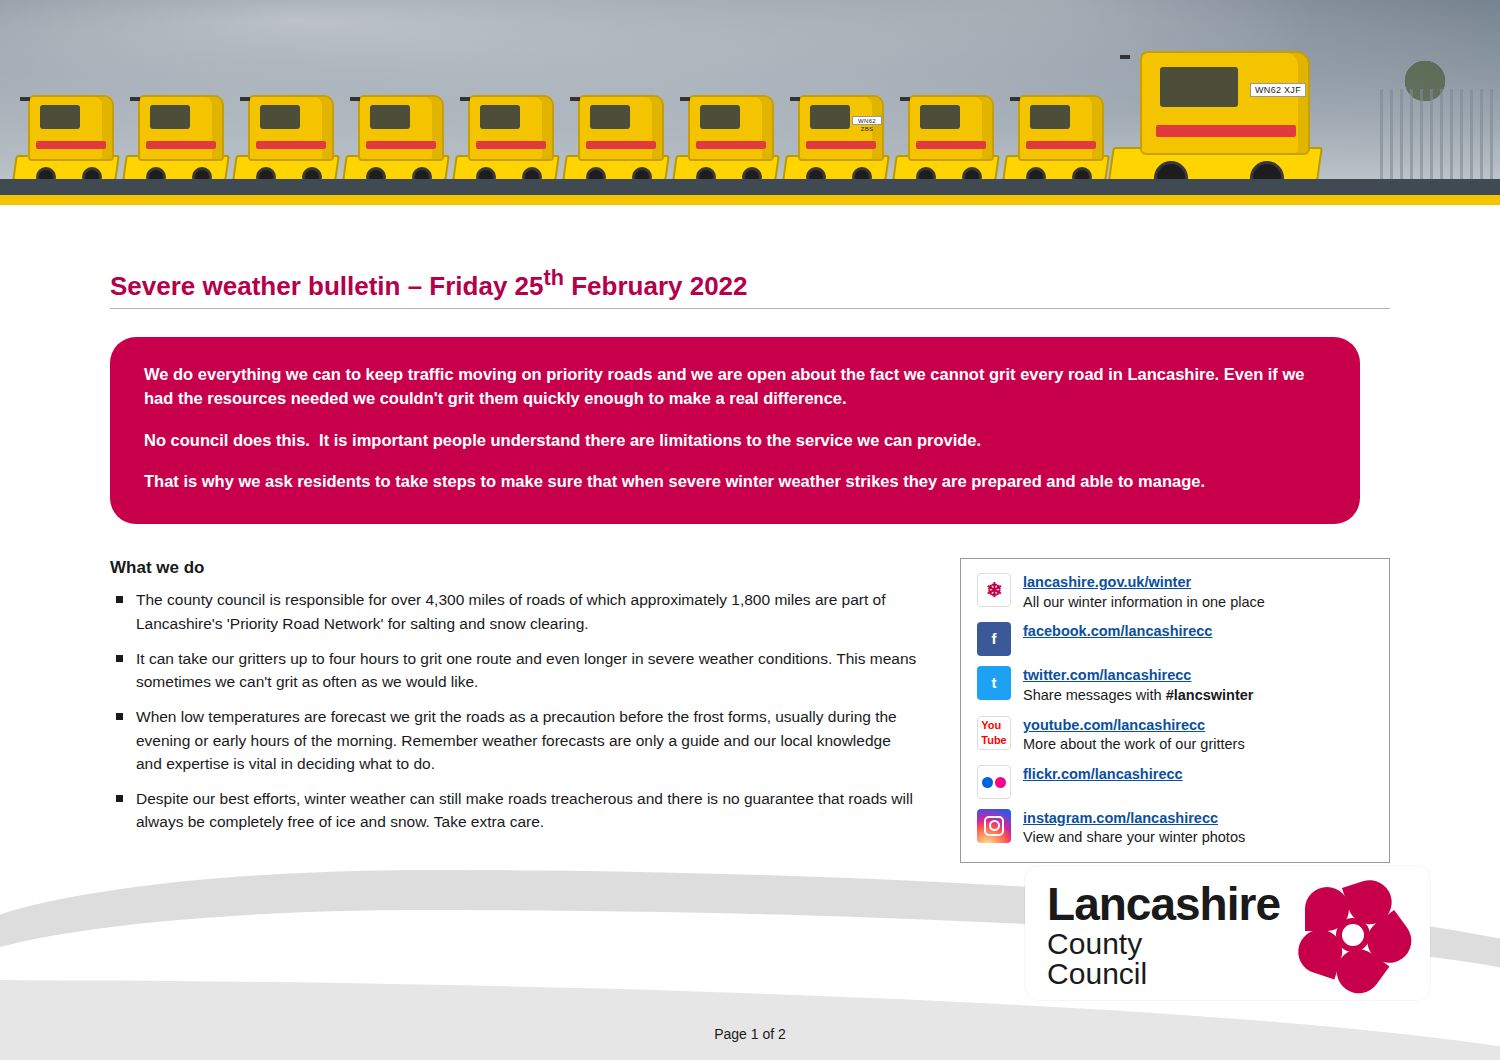WN62 ZBS
WN62 XJF
Severe weather bulletin – Friday 25th February 2022
We do everything we can to keep traffic moving on priority roads and we are open about the fact we cannot grit every road in Lancashire. Even if we had the resources needed we couldn't grit them quickly enough to make a real difference.
No council does this. It is important people understand there are limitations to the service we can provide.
That is why we ask residents to take steps to make sure that when severe winter weather strikes they are prepared and able to manage.
What we do
The county council is responsible for over 4,300 miles of roads of which approximately 1,800 miles are part of Lancashire's 'Priority Road Network' for salting and snow clearing.
It can take our gritters up to four hours to grit one route and even longer in severe weather conditions. This means sometimes we can't grit as often as we would like.
When low temperatures are forecast we grit the roads as a precaution before the frost forms, usually during the evening or early hours of the morning. Remember weather forecasts are only a guide and our local knowledge and expertise is vital in deciding what to do.
Despite our best efforts, winter weather can still make roads treacherous and there is no guarantee that roads will always be completely free of ice and snow. Take extra care.
❄
lancashire.gov.uk/winter All our winter information in one place
f
facebook.com/lancashirecc
t
twitter.com/lancashirecc Share messages with #lancswinter
You
Tube
youtube.com/lancashirecc More about the work of our gritters
flickr.com/lancashirecc
instagram.com/lancashirecc View and share your winter photos
Lancashire
County
Council
Page 1 of 2